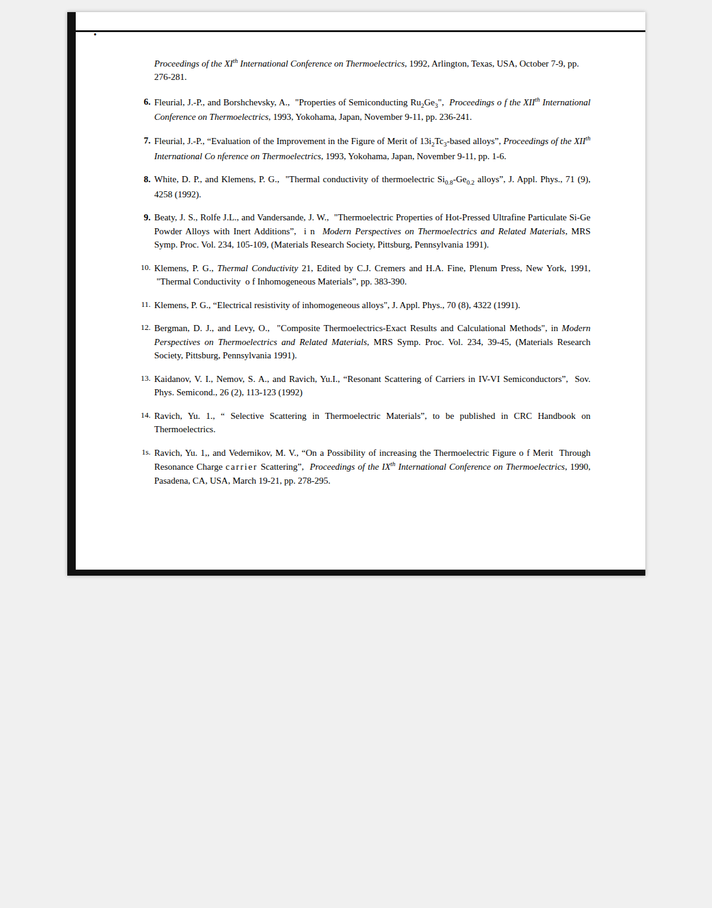•
Proceedings of the XIth International Conference on Thermoelectrics, 1992, Arlington, Texas, USA, October 7-9, pp. 276-281.
Fleurial, J.-P., and Borshchevsky, A., "Properties of Semiconducting Ru2Ge3", Proceedings o f the XIIth International Conference on Thermoelectrics, 1993, Yokohama, Japan, November 9-11, pp. 236-241.
Fleurial, J.-P., “Evaluation of the Improvement in the Figure of Merit of 13i2Tc3-based alloys”, Proceedings of the XIIth International Co nference on Thermoelectrics, 1993, Yokohama, Japan, November 9-11, pp. 1-6.
White, D. P., and Klemens, P. G., "Thermal conductivity of thermoelectric Si0.8-Ge0.2 alloys”, J. Appl. Phys., 71 (9), 4258 (1992).
Beaty, J. S., Rolfe J.L., and Vandersande, J. W., "Thermoelectric Properties of Hot-Pressed Ultrafine Particulate Si-Ge Powder Alloys with Inert Additions”, i n Modern Perspectives on Thermoelectrics and Related Materials, MRS Symp. Proc. Vol. 234, 105-109, (Materials Research Society, Pittsburg, Pennsylvania 1991).
Klemens, P. G., Thermal Conductivity 21, Edited by C.J. Cremers and H.A. Fine, Plenum Press, New York, 1991, "Thermal Conductivity o f Inhomogeneous Materials”, pp. 383-390.
Klemens, P. G., “Electrical resistivity of inhomogeneous alloys", J. Appl. Phys., 70 (8), 4322 (1991).
Bergman, D. J., and Levy, O., "Composite Thermoelectrics-Exact Results and Calculational Methods", in Modern Perspectives on Thermoelectrics and Related Materials, MRS Symp. Proc. Vol. 234, 39-45, (Materials Research Society, Pittsburg, Pennsylvania 1991).
Kaidanov, V. I., Nemov, S. A., and Ravich, Yu.I., “Resonant Scattering of Carriers in IV-VI Semiconductors”, Sov. Phys. Semicond., 26 (2), 113-123 (1992)
Ravich, Yu. 1., “ Selective Scattering in Thermoelectric Materials”, to be published in CRC Handbook on Thermoelectrics.
Ravich, Yu. 1,, and Vedernikov, M. V., “On a Possibility of increasing the Thermoelectric Figure o f Merit Through Resonance Charge carrier Scattering”, Proceedings of the IXth International Conference on Thermoelectrics, 1990, Pasadena, CA, USA, March 19-21, pp. 278-295.